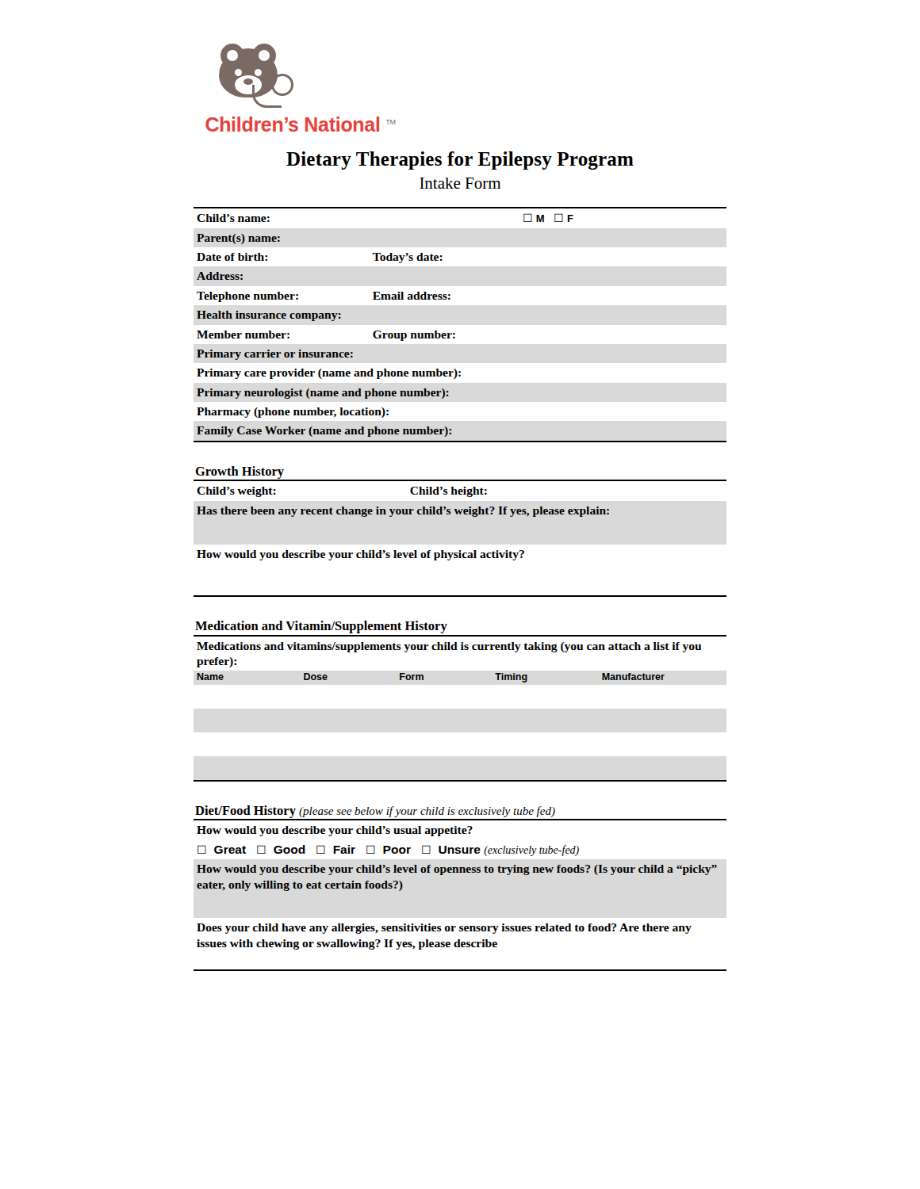Children’s National TM
Dietary Therapies for Epilepsy Program
Intake Form
| Child’s name: | ☐ M ☐ F |
| Parent(s) name: | |
| Date of birth: | Today’s date: | |
| Address: | |
| Telephone number: | Email address: | |
| Health insurance company: |
| Member number: | Group number: | |
| Primary carrier or insurance: |
| Primary care provider (name and phone number): |
| Primary neurologist (name and phone number): |
| Pharmacy (phone number, location): |
| Family Case Worker (name and phone number): |
Growth History
| Child’s weight: | Child’s height: |
| Has there been any recent change in your child’s weight? If yes, please explain: |
| How would you describe your child’s level of physical activity? |
Medication and Vitamin/Supplement History
| Medications and vitamins/supplements your child is currently taking (you can attach a list if you prefer): |
| Name | Dose | Form | Timing | Manufacturer |
Diet/Food History (please see below if your child is exclusively tube fed)
| How would you describe your child’s usual appetite? |
| ☐ Great ☐ Good ☐ Fair ☐ Poor ☐ Unsure (exclusively tube-fed) |
| How would you describe your child’s level of openness to trying new foods? (Is your child a “picky” eater, only willing to eat certain foods?) |
| Does your child have any allergies, sensitivities or sensory issues related to food? Are there any issues with chewing or swallowing? If yes, please describe |